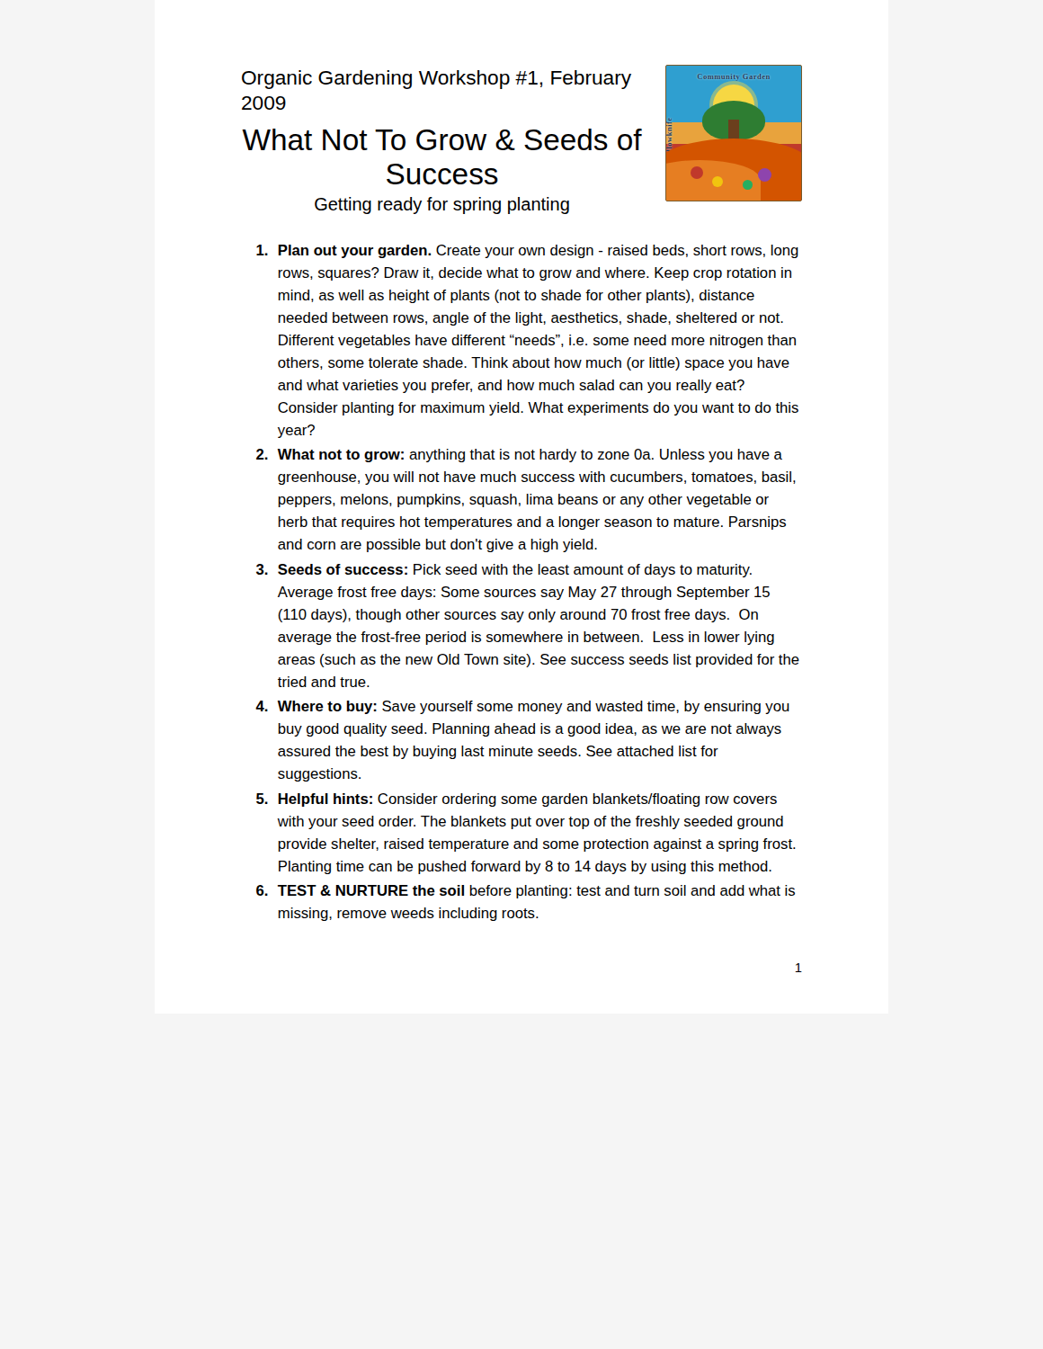Organic Gardening Workshop #1, February 2009
What Not To Grow & Seeds of Success
Getting ready for spring planting
Community Garden
Yellowknife
Plan out your garden. Create your own design - raised beds, short rows, long rows, squares? Draw it, decide what to grow and where. Keep crop rotation in mind, as well as height of plants (not to shade for other plants), distance needed between rows, angle of the light, aesthetics, shade, sheltered or not. Different vegetables have different “needs”, i.e. some need more nitrogen than others, some tolerate shade. Think about how much (or little) space you have and what varieties you prefer, and how much salad can you really eat? Consider planting for maximum yield. What experiments do you want to do this year?
What not to grow: anything that is not hardy to zone 0a. Unless you have a greenhouse, you will not have much success with cucumbers, tomatoes, basil, peppers, melons, pumpkins, squash, lima beans or any other vegetable or herb that requires hot temperatures and a longer season to mature. Parsnips and corn are possible but don't give a high yield.
Seeds of success: Pick seed with the least amount of days to maturity. Average frost free days: Some sources say May 27 through September 15 (110 days), though other sources say only around 70 frost free days. On average the frost-free period is somewhere in between. Less in lower lying areas (such as the new Old Town site). See success seeds list provided for the tried and true.
Where to buy: Save yourself some money and wasted time, by ensuring you buy good quality seed. Planning ahead is a good idea, as we are not always assured the best by buying last minute seeds. See attached list for suggestions.
Helpful hints: Consider ordering some garden blankets/floating row covers with your seed order. The blankets put over top of the freshly seeded ground provide shelter, raised temperature and some protection against a spring frost. Planting time can be pushed forward by 8 to 14 days by using this method.
TEST & NURTURE the soil before planting: test and turn soil and add what is missing, remove weeds including roots.
1